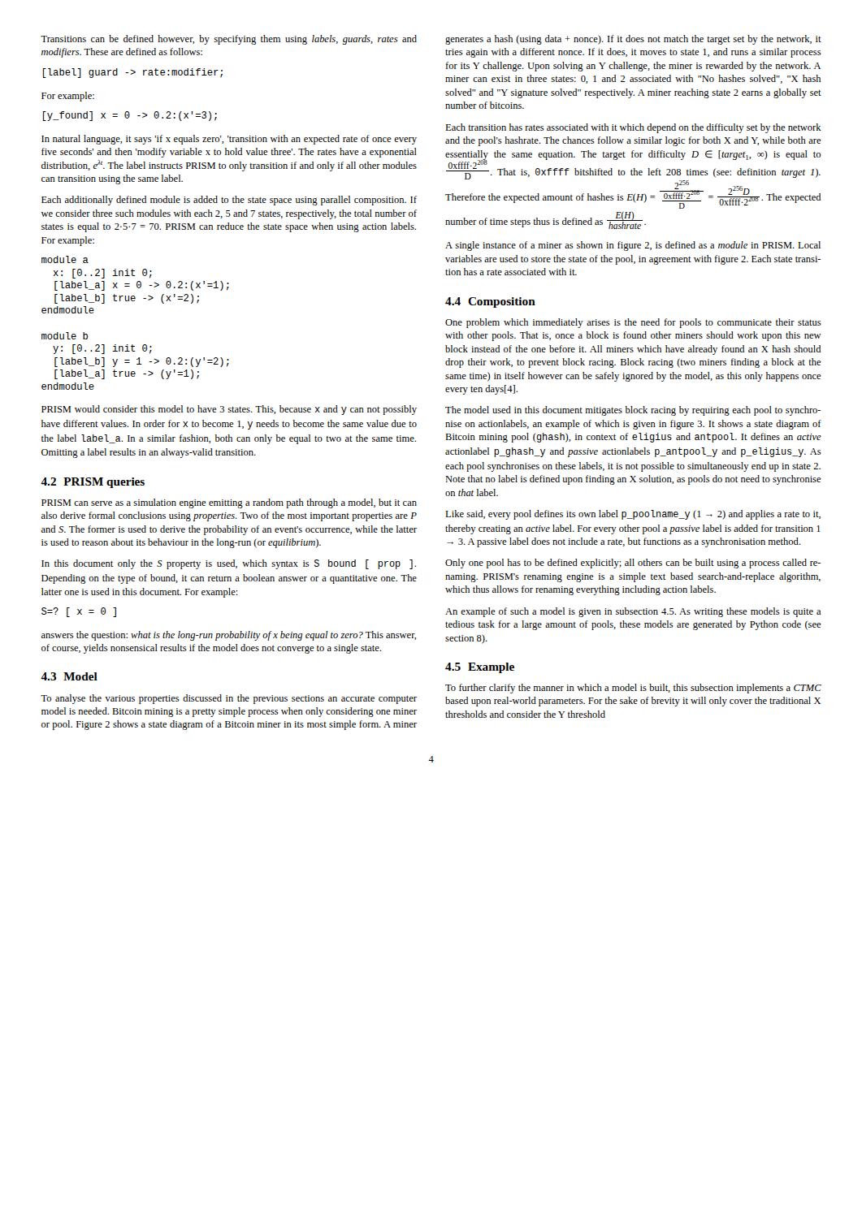Transitions can be defined however, by specifying them using labels, guards, rates and modifiers. These are defined as follows:
[label] guard -> rate:modifier;
For example:
[y_found] x = 0 -> 0.2:(x'=3);
In natural language, it says 'if x equals zero', 'transition with an expected rate of once every five seconds' and then 'modify variable x to hold value three'. The rates have a exponential distribution, eλt. The label instructs PRISM to only transition if and only if all other modules can transition using the same label.
Each additionally defined module is added to the state space using parallel composition. If we consider three such modules with each 2, 5 and 7 states, respectively, the total number of states is equal to 2·5·7 = 70. PRISM can reduce the state space when using action labels. For example:
module a
  x: [0..2] init 0;
  [label_a] x = 0 -> 0.2:(x'=1);
  [label_b] true -> (x'=2);
endmodule

module b
  y: [0..2] init 0;
  [label_b] y = 1 -> 0.2:(y'=2);
  [label_a] true -> (y'=1);
endmodule
PRISM would consider this model to have 3 states. This, because x and y can not possibly have different values. In order for x to become 1, y needs to become the same value due to the label label_a. In a similar fashion, both can only be equal to two at the same time. Omitting a label results in an always-valid transition.
4.2 PRISM queries
PRISM can serve as a simulation engine emitting a random path through a model, but it can also derive formal conclusions using properties. Two of the most important properties are P and S. The former is used to derive the probability of an event's occurrence, while the latter is used to reason about its behaviour in the long-run (or equilibrium).
In this document only the S property is used, which syntax is S bound [ prop ]. Depending on the type of bound, it can return a boolean answer or a quantitative one. The latter one is used in this document. For example:
S=? [ x = 0 ]
answers the question: what is the long-run probability of x being equal to zero? This answer, of course, yields nonsensical results if the model does not converge to a single state.
4.3 Model
To analyse the various properties discussed in the previous sections an accurate computer model is needed. Bitcoin mining is a pretty simple process when only considering one miner or pool. Figure 2 shows a state diagram of a Bitcoin miner in its most simple form. A miner generates a hash (using data + nonce). If it does not match the target set by the network, it tries again with a different nonce. If it does, it moves to state 1, and runs a similar process for its Y challenge. Upon solving an Y challenge, the miner is rewarded by the network. A miner can exist in three states: 0, 1 and 2 associated with "No hashes solved", "X hash solved" and "Y signature solved" respectively. A miner reaching state 2 earns a globally set number of bitcoins.
Each transition has rates associated with it which depend on the difficulty set by the network and the pool's hashrate. The chances follow a similar logic for both X and Y, while both are essentially the same equation. The target for difficulty D ∈ [target1, ∞) is equal to 0xffff·2208 D. That is, 0xffff bitshifted to the left 208 times (see: definition target 1). Therefore the expected amount of hashes is E(H) = 22560xffff·2208 D = 2256D 0xffff·2208. The expected number of time steps thus is defined as E(H) hashrate.
A single instance of a miner as shown in figure 2, is defined as a module in PRISM. Local variables are used to store the state of the pool, in agreement with figure 2. Each state transition has a rate associated with it.
4.4 Composition
One problem which immediately arises is the need for pools to communicate their status with other pools. That is, once a block is found other miners should work upon this new block instead of the one before it. All miners which have already found an X hash should drop their work, to prevent block racing. Block racing (two miners finding a block at the same time) in itself however can be safely ignored by the model, as this only happens once every ten days[4].
The model used in this document mitigates block racing by requiring each pool to synchronise on actionlabels, an example of which is given in figure 3. It shows a state diagram of Bitcoin mining pool (ghash), in context of eligius and antpool. It defines an active actionlabel p_ghash_y and passive actionlabels p_antpool_y and p_eligius_y. As each pool synchronises on these labels, it is not possible to simultaneously end up in state 2. Note that no label is defined upon finding an X solution, as pools do not need to synchronise on that label.
Like said, every pool defines its own label p_poolname_y (1 → 2) and applies a rate to it, thereby creating an active label. For every other pool a passive label is added for transition 1 → 3. A passive label does not include a rate, but functions as a synchronisation method.
Only one pool has to be defined explicitly; all others can be built using a process called renaming. PRISM's renaming engine is a simple text based search-and-replace algorithm, which thus allows for renaming everything including action labels.
An example of such a model is given in subsection 4.5. As writing these models is quite a tedious task for a large amount of pools, these models are generated by Python code (see section 8).
4.5 Example
To further clarify the manner in which a model is built, this subsection implements a CTMC based upon real-world parameters. For the sake of brevity it will only cover the traditional X thresholds and consider the Y threshold
4